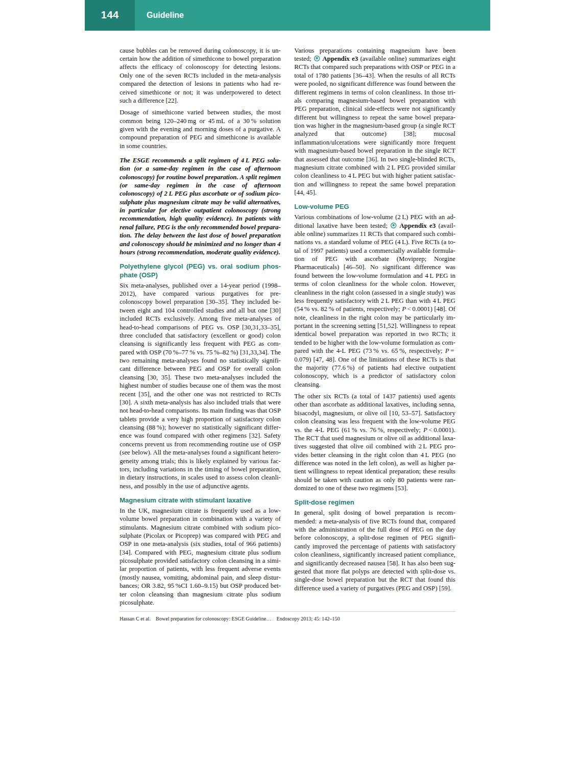144
Guideline
cause bubbles can be removed during colonoscopy, it is uncertain how the addition of simethicone to bowel preparation affects the efficacy of colonoscopy for detecting lesions. Only one of the seven RCTs included in the meta-analysis compared the detection of lesions in patients who had received simethicone or not; it was underpowered to detect such a difference [22].
Dosage of simethicone varied between studies, the most common being 120–240 mg or 45 mL of a 30 % solution given with the evening and morning doses of a purgative. A compound preparation of PEG and simethicone is available in some countries.
The ESGE recommends a split regimen of 4 L PEG solution (or a same-day regimen in the case of afternoon colonoscopy) for routine bowel preparation. A split regimen (or same-day regimen in the case of afternoon colonoscopy) of 2 L PEG plus ascorbate or of sodium picosulphate plus magnesium citrate may be valid alternatives, in particular for elective outpatient colonoscopy (strong recommendation, high quality evidence). In patients with renal failure, PEG is the only recommended bowel preparation. The delay between the last dose of bowel preparation and colonoscopy should be minimized and no longer than 4 hours (strong recommendation, moderate quality evidence).
Polyethylene glycol (PEG) vs. oral sodium phosphate (OSP)
Six meta-analyses, published over a 14-year period (1998–2012), have compared various purgatives for pre-colonoscopy bowel preparation [30–35]. They included between eight and 104 controlled studies and all but one [30] included RCTs exclusively. Among five meta-analyses of head-to-head comparisons of PEG vs. OSP [30,31,33–35], three concluded that satisfactory (excellent or good) colon cleansing is significantly less frequent with PEG as compared with OSP (70 %–77 % vs. 75 %–82 %) [31,33,34]. The two remaining meta-analyses found no statistically significant difference between PEG and OSP for overall colon cleansing [30, 35]. These two meta-analyses included the highest number of studies because one of them was the most recent [35], and the other one was not restricted to RCTs [30]. A sixth meta-analysis has also included trials that were not head-to-head comparisons. Its main finding was that OSP tablets provide a very high proportion of satisfactory colon cleansing (88 %); however no statistically significant difference was found compared with other regimens [32]. Safety concerns prevent us from recommending routine use of OSP (see below). All the meta-analyses found a significant heterogeneity among trials; this is likely explained by various factors, including variations in the timing of bowel preparation, in dietary instructions, in scales used to assess colon cleanliness, and possibly in the use of adjunctive agents.
Magnesium citrate with stimulant laxative
In the UK, magnesium citrate is frequently used as a low-volume bowel preparation in combination with a variety of stimulants. Magnesium citrate combined with sodium picosulphate (Picolax or Picoprep) was compared with PEG and OSP in one meta-analysis (six studies, total of 966 patients) [34]. Compared with PEG, magnesium citrate plus sodium picosulphate provided satisfactory colon cleansing in a similar proportion of patients, with less frequent adverse events (mostly nausea, vomiting, abdominal pain, and sleep disturbances; OR 3.82, 95 %CI 1.60–9.15) but OSP produced better colon cleansing than magnesium citrate plus sodium picosulphate.
Various preparations containing magnesium have been tested; ⦿ Appendix e3 (available online) summarizes eight RCTs that compared such preparations with OSP or PEG in a total of 1780 patients [36–43]. When the results of all RCTs were pooled, no significant difference was found between the different regimens in terms of colon cleanliness. In those trials comparing magnesium-based bowel preparation with PEG preparation, clinical side-effects were not significantly different but willingness to repeat the same bowel preparation was higher in the magnesium-based group (a single RCT analyzed that outcome) [38]; mucosal inflammation/ulcerations were significantly more frequent with magnesium-based bowel preparation in the single RCT that assessed that outcome [36]. In two single-blinded RCTs, magnesium citrate combined with 2 L PEG provided similar colon cleanliness to 4 L PEG but with higher patient satisfaction and willingness to repeat the same bowel preparation [44, 45].
Low-volume PEG
Various combinations of low-volume (2 L) PEG with an additional laxative have been tested; ⦿ Appendix e3 (available online) summarizes 11 RCTs that compared such combinations vs. a standard volume of PEG (4 L). Five RCTs (a total of 1997 patients) used a commercially available formulation of PEG with ascorbate (Moviprep; Norgine Pharmaceuticals) [46–50]. No significant difference was found between the low-volume formulation and 4 L PEG in terms of colon cleanliness for the whole colon. However, cleanliness in the right colon (assessed in a single study) was less frequently satisfactory with 2 L PEG than with 4 L PEG (54 % vs. 82 % of patients, respectively; P < 0.0001) [48]. Of note, cleanliness in the right colon may be particularly important in the screening setting [51,52]. Willingness to repeat identical bowel preparation was reported in two RCTs; it tended to be higher with the low-volume formulation as compared with the 4-L PEG (73 % vs. 65 %, respectively; P = 0.079) [47, 48]. One of the limitations of these RCTs is that the majority (77.6 %) of patients had elective outpatient colonoscopy, which is a predictor of satisfactory colon cleansing.
The other six RCTs (a total of 1437 patients) used agents other than ascorbate as additional laxatives, including senna, bisacodyl, magnesium, or olive oil [10, 53–57]. Satisfactory colon cleansing was less frequent with the low-volume PEG vs. the 4-L PEG (61 % vs. 76 %, respectively; P < 0.0001). The RCT that used magnesium or olive oil as additional laxatives suggested that olive oil combined with 2 L PEG provides better cleansing in the right colon than 4 L PEG (no difference was noted in the left colon), as well as higher patient willingness to repeat identical preparation; these results should be taken with caution as only 80 patients were randomized to one of these two regimens [53].
Split-dose regimen
In general, split dosing of bowel preparation is recommended: a meta-analysis of five RCTs found that, compared with the administration of the full dose of PEG on the day before colonoscopy, a split-dose regimen of PEG significantly improved the percentage of patients with satisfactory colon cleanliness, significantly increased patient compliance, and significantly decreased nausea [58]. It has also been suggested that more flat polyps are detected with split-dose vs. single-dose bowel preparation but the RCT that found this difference used a variety of purgatives (PEG and OSP) [59].
Hassan C et al. Bowel preparation for colonoscopy: ESGE Guideline… Endoscopy 2013; 45: 142–150